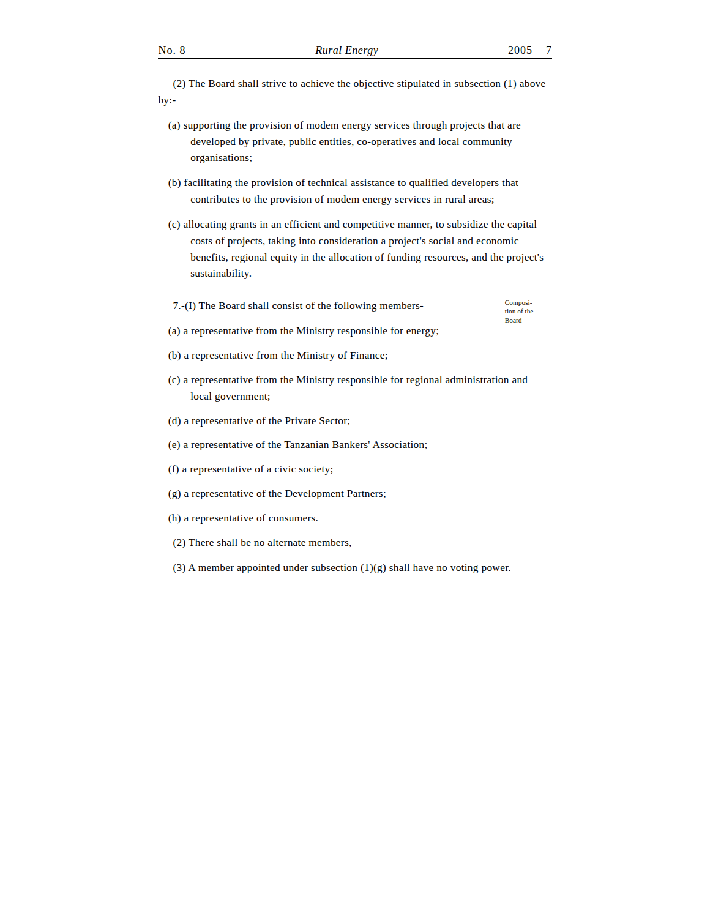No. 8 Rural Energy 2005 7
(2) The Board shall strive to achieve the objective stipulated in subsection (1) above by:-
(a) supporting the provision of modem energy services through projects that are developed by private, public entities, co-operatives and local community organisations;
(b) facilitating the provision of technical assistance to qualified developers that contributes to the provision of modem energy services in rural areas;
(c) allocating grants in an efficient and competitive manner, to subsidize the capital costs of projects, taking into consideration a project's social and economic benefits, regional equity in the allocation of funding resources, and the project's sustainability.
Composi-
tion of the
Board
7.-(I) The Board shall consist of the following members-
(a) a representative from the Ministry responsible for energy;
(b) a representative from the Ministry of Finance;
(c) a representative from the Ministry responsible for regional administration and local government;
(d) a representative of the Private Sector;
(e) a representative of the Tanzanian Bankers' Association;
(f) a representative of a civic society;
(g) a representative of the Development Partners;
(h) a representative of consumers.
(2) There shall be no alternate members,
(3) A member appointed under subsection (1)(g) shall have no voting power.